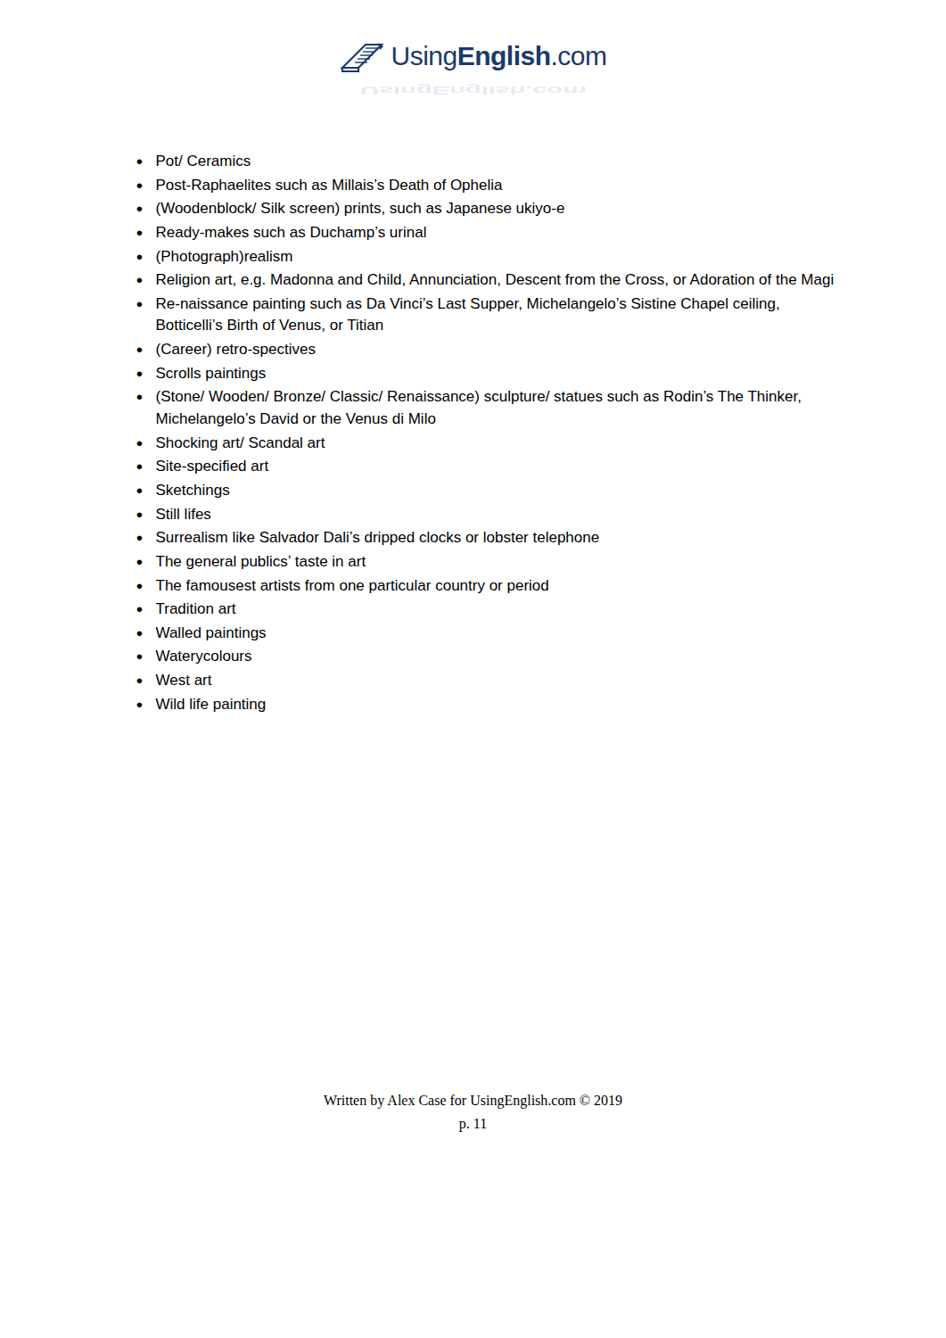Using English.com
UsingEnglish.com
Pot/ Ceramics
Post-Raphaelites such as Millais’s Death of Ophelia
(Woodenblock/ Silk screen) prints, such as Japanese ukiyo-e
Ready-makes such as Duchamp’s urinal
(Photograph)realism
Religion art, e.g. Madonna and Child, Annunciation, Descent from the Cross, or Adoration of the Magi
Re-naissance painting such as Da Vinci’s Last Supper, Michelangelo’s Sistine Chapel ceiling, Botticelli’s Birth of Venus, or Titian
(Career) retro-spectives
Scrolls paintings
(Stone/ Wooden/ Bronze/ Classic/ Renaissance) sculpture/ statues such as Rodin’s The Thinker, Michelangelo’s David or the Venus di Milo
Shocking art/ Scandal art
Site-specified art
Sketchings
Still lifes
Surrealism like Salvador Dali’s dripped clocks or lobster telephone
The general publics’ taste in art
The famousest artists from one particular country or period
Tradition art
Walled paintings
Waterycolours
West art
Wild life painting
Written by Alex Case for UsingEnglish.com © 2019
p. 11